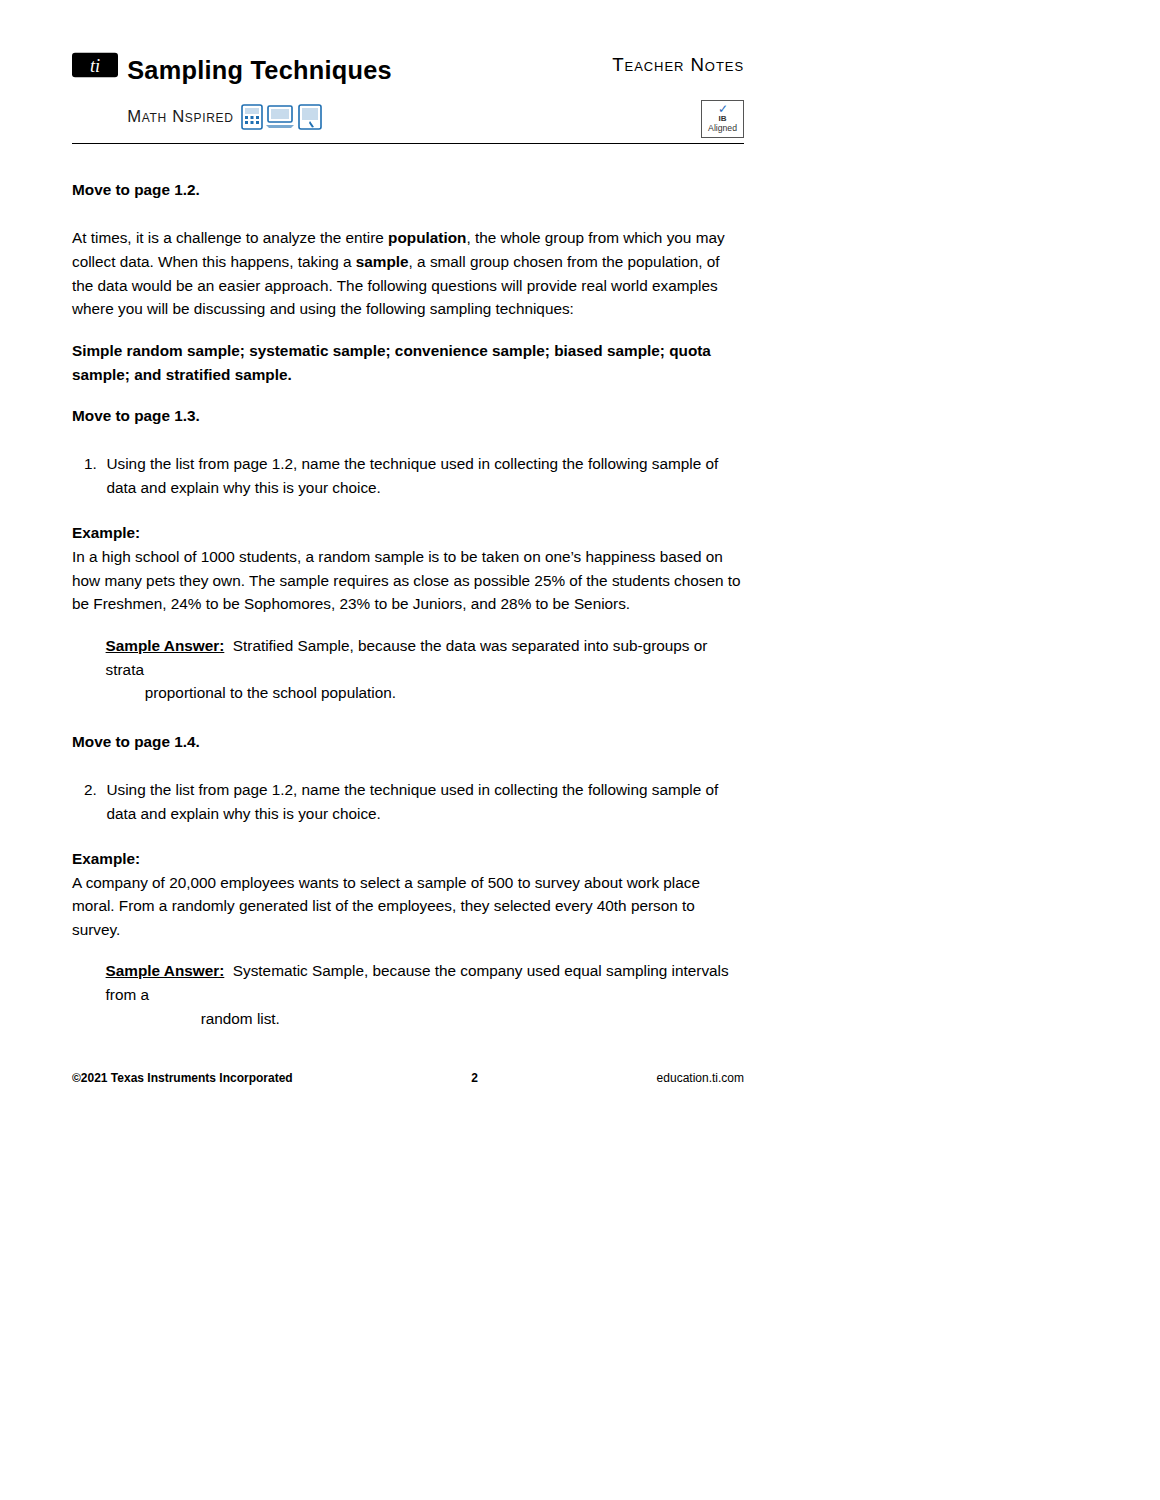ti
Sampling Techniques
Math Nspired
Teacher Notes
✓IBAligned
Move to page 1.2.
At times, it is a challenge to analyze the entire population, the whole group from which you may collect data. When this happens, taking a sample, a small group chosen from the population, of the data would be an easier approach. The following questions will provide real world examples where you will be discussing and using the following sampling techniques:
Simple random sample; systematic sample; convenience sample; biased sample; quota sample; and stratified sample.
Move to page 1.3.
Using the list from page 1.2, name the technique used in collecting the following sample of data and explain why this is your choice.
Example:
In a high school of 1000 students, a random sample is to be taken on one’s happiness based on how many pets they own. The sample requires as close as possible 25% of the students chosen to be Freshmen, 24% to be Sophomores, 23% to be Juniors, and 28% to be Seniors.
Sample Answer: Stratified Sample, because the data was separated into sub-groups or strataproportional to the school population.
Move to page 1.4.
Using the list from page 1.2, name the technique used in collecting the following sample of data and explain why this is your choice.
Example:
A company of 20,000 employees wants to select a sample of 500 to survey about work place moral. From a randomly generated list of the employees, they selected every 40th person to survey.
Sample Answer: Systematic Sample, because the company used equal sampling intervals from arandom list.
©2021 Texas Instruments Incorporated 2 education.ti.com